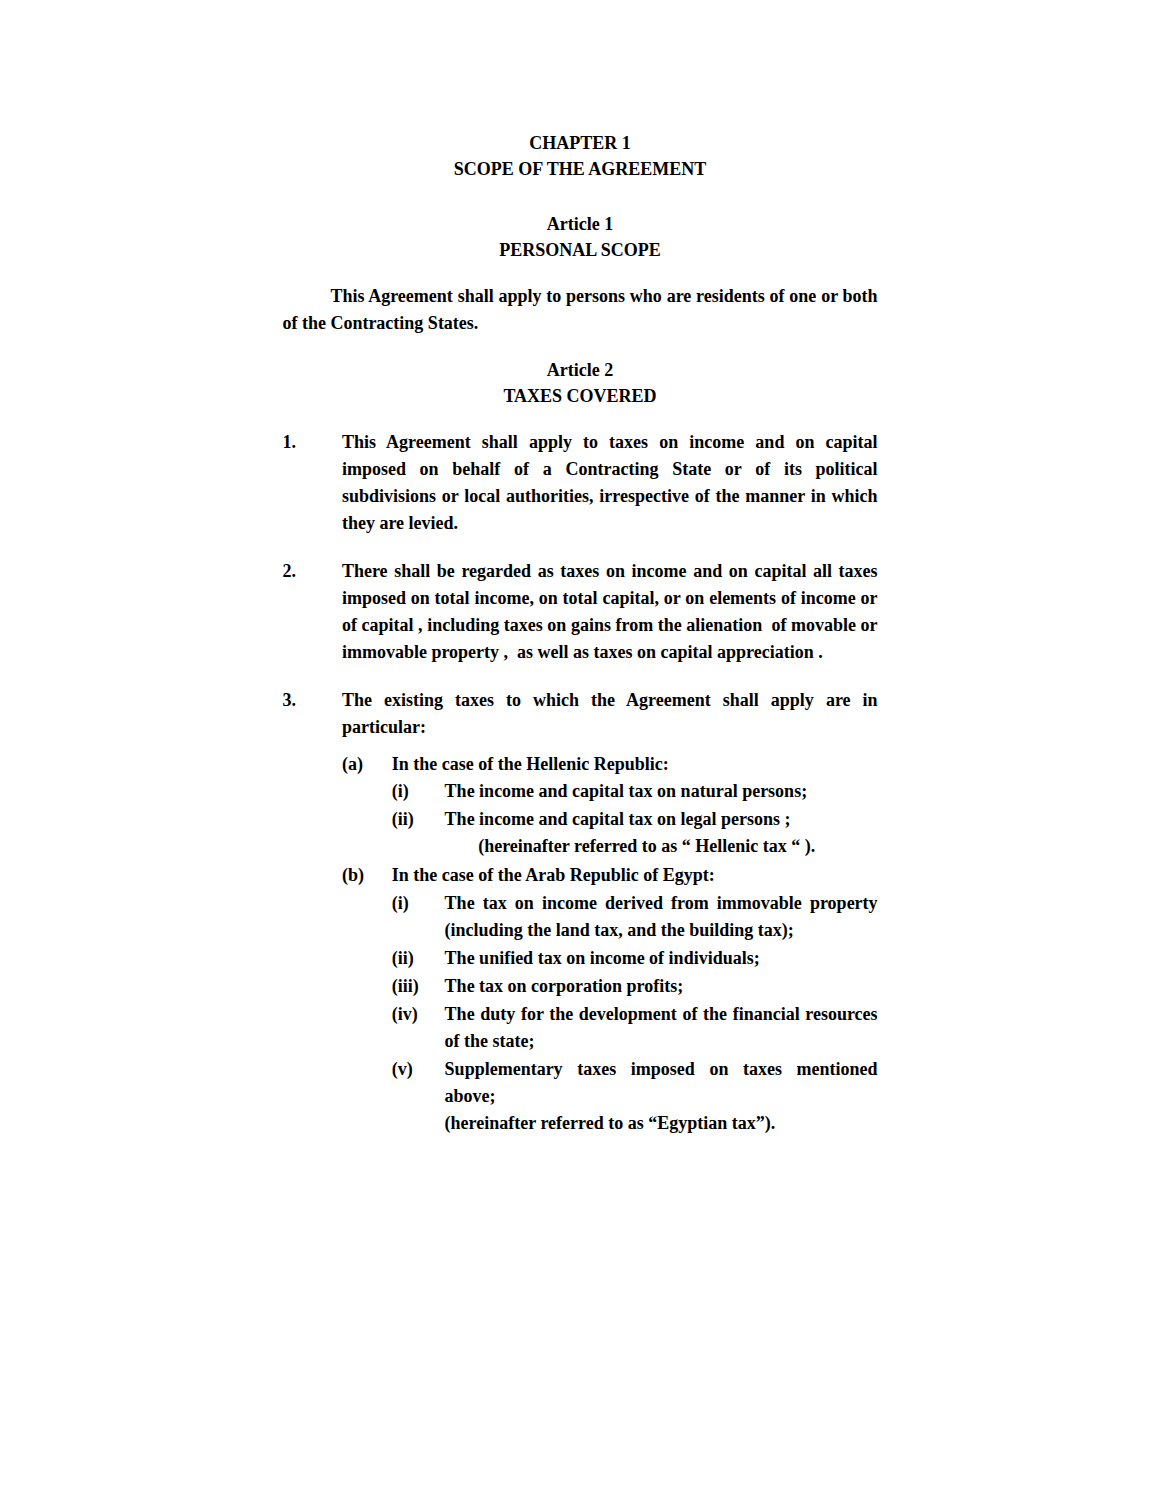CHAPTER 1
SCOPE OF THE AGREEMENT
Article 1
PERSONAL SCOPE
This Agreement shall apply to persons who are residents of one or both of the Contracting States.
Article 2
TAXES COVERED
1.
This Agreement shall apply to taxes on income and on capital imposed on behalf of a Contracting State or of its political subdivisions or local authorities, irrespective of the manner in which they are levied.
2.
There shall be regarded as taxes on income and on capital all taxes imposed on total income, on total capital, or on elements of income or of capital , including taxes on gains from the alienation of movable or immovable property , as well as taxes on capital appreciation .
3.
The existing taxes to which the Agreement shall apply are in particular:
(a)
In the case of the Hellenic Republic:
(i)
The income and capital tax on natural persons;
(ii)
The income and capital tax on legal persons ; (hereinafter referred to as “ Hellenic tax “ ).
(b)
In the case of the Arab Republic of Egypt:
(i)
The tax on income derived from immovable property (including the land tax, and the building tax);
(ii)
The unified tax on income of individuals;
(iii)
The tax on corporation profits;
(iv)
The duty for the development of the financial resources of the state;
(v)
Supplementary taxes imposed on taxes mentioned above; (hereinafter referred to as “Egyptian tax”).